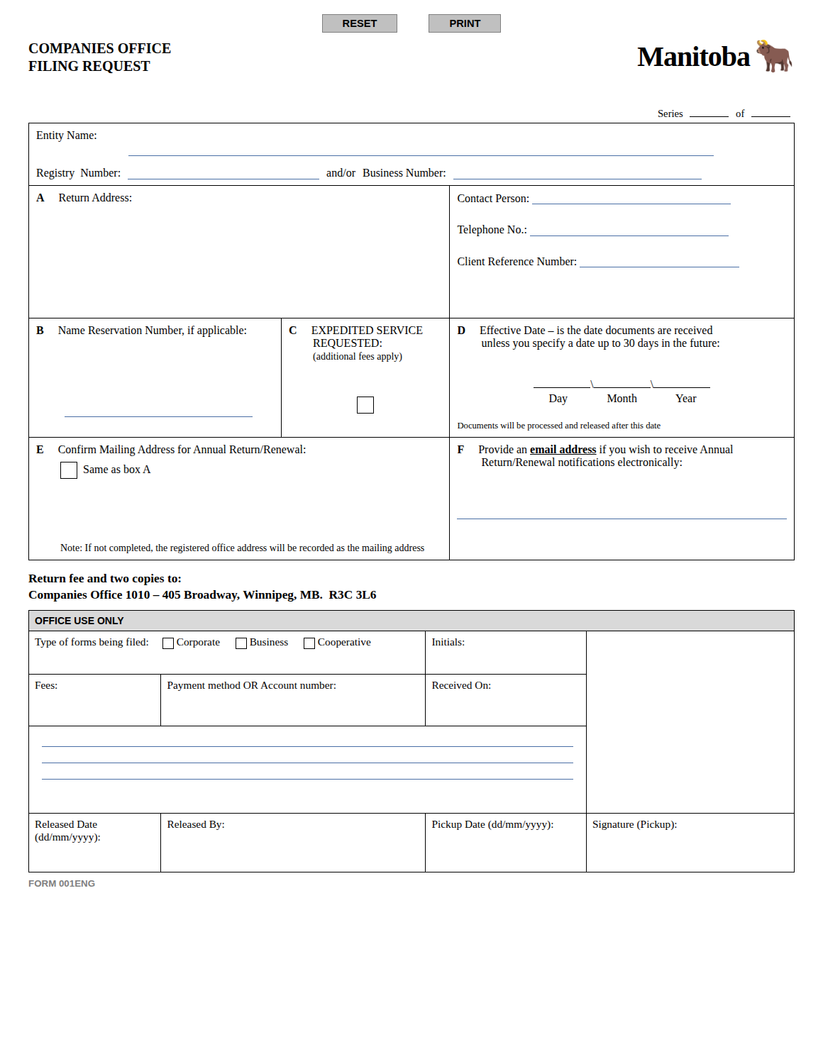RESET PRINT
COMPANIES OFFICE
FILING REQUEST
Manitoba🐂
Series of
| Entity Name: Registry Number: and/or Business Number: |
| A Return Address: | Contact Person: Telephone No.: Client Reference Number: |
| B Name Reservation Number, if applicable: | C EXPEDITED SERVICE REQUESTED: (additional fees apply) | D Effective Date – is the date documents are received unless you specify a date up to 30 days in the future: \ \ Day Month Year Documents will be processed and released after this date |
| E Confirm Mailing Address for Annual Return/Renewal: Same as box A Note: If not completed, the registered office address will be recorded as the mailing address | F Provide an email address if you wish to receive Annual Return/Renewal notifications electronically: |
Return fee and two copies to:
Companies Office 1010 – 405 Broadway, Winnipeg, MB. R3C 3L6
| OFFICE USE ONLY |
| Type of forms being filed: Corporate Business Cooperative | Initials: | |
| Fees: | Payment method OR Account number: | Received On: |
| Released Date (dd/mm/yyyy): | Released By: | Pickup Date (dd/mm/yyyy): | Signature (Pickup): |
FORM 001ENG